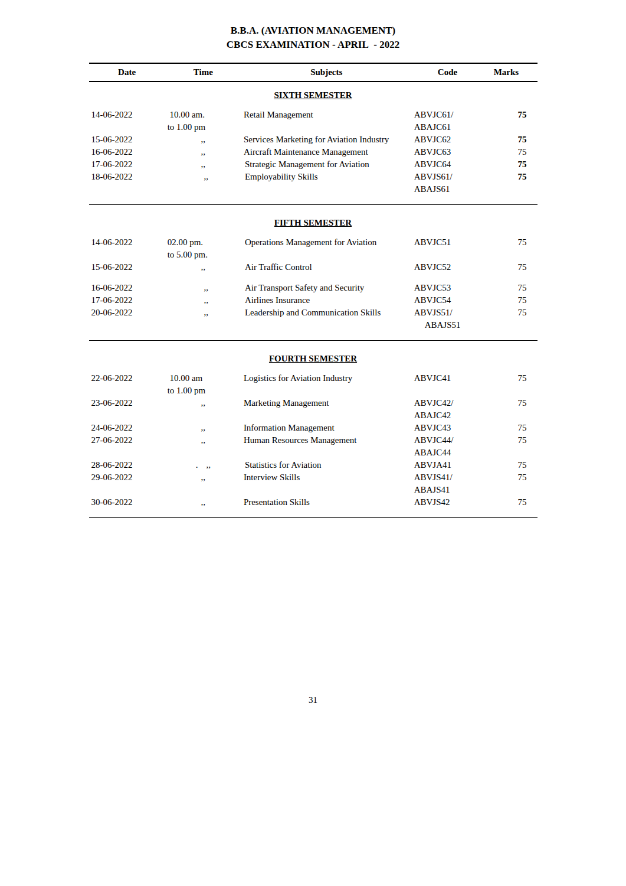B.B.A. (AVIATION MANAGEMENT)
CBCS EXAMINATION - APRIL - 2022
| Date | Time | Subjects | Code | Marks |
| --- | --- | --- | --- | --- |
| SIXTH SEMESTER |
| 14-06-2022 | 10.00 am. | Retail Management | ABVJC61/ | 75 |
| | to 1.00 pm | | ABAJC61 | |
| 15-06-2022 | ,, | Services Marketing for Aviation Industry | ABVJC62 | 75 |
| 16-06-2022 | ,, | Aircraft Maintenance Management | ABVJC63 | 75 |
| 17-06-2022 | ,, | Strategic Management for Aviation | ABVJC64 | 75 |
| 18-06-2022 | ,, | Employability Skills | ABVJS61/ | 75 |
| | | | ABAJS61 | |
| FIFTH SEMESTER |
| 14-06-2022 | 02.00 pm. | Operations Management for Aviation | ABVJC51 | 75 |
| | to 5.00 pm. | | | |
| 15-06-2022 | ,, | Air Traffic Control | ABVJC52 | 75 |
| 16-06-2022 | ,, | Air Transport Safety and Security | ABVJC53 | 75 |
| 17-06-2022 | ,, | Airlines Insurance | ABVJC54 | 75 |
| 20-06-2022 | ,, | Leadership and Communication Skills | ABVJS51/ | 75 |
| | | | ABAJS51 | |
| FOURTH SEMESTER |
| 22-06-2022 | 10.00 am | Logistics for Aviation Industry | ABVJC41 | 75 |
| | to 1.00 pm | | | |
| 23-06-2022 | ,, | Marketing Management | ABVJC42/ | 75 |
| | | | ABAJC42 | |
| 24-06-2022 | ,, | Information Management | ABVJC43 | 75 |
| 27-06-2022 | ,, | Human Resources Management | ABVJC44/ | 75 |
| | | | ABAJC44 | |
| 28-06-2022 | ,, | Statistics for Aviation | ABVJA41 | 75 |
| 29-06-2022 | ,, | Interview Skills | ABVJS41/ | 75 |
| | | | ABAJS41 | |
| 30-06-2022 | ,, | Presentation Skills | ABVJS42 | 75 |
31